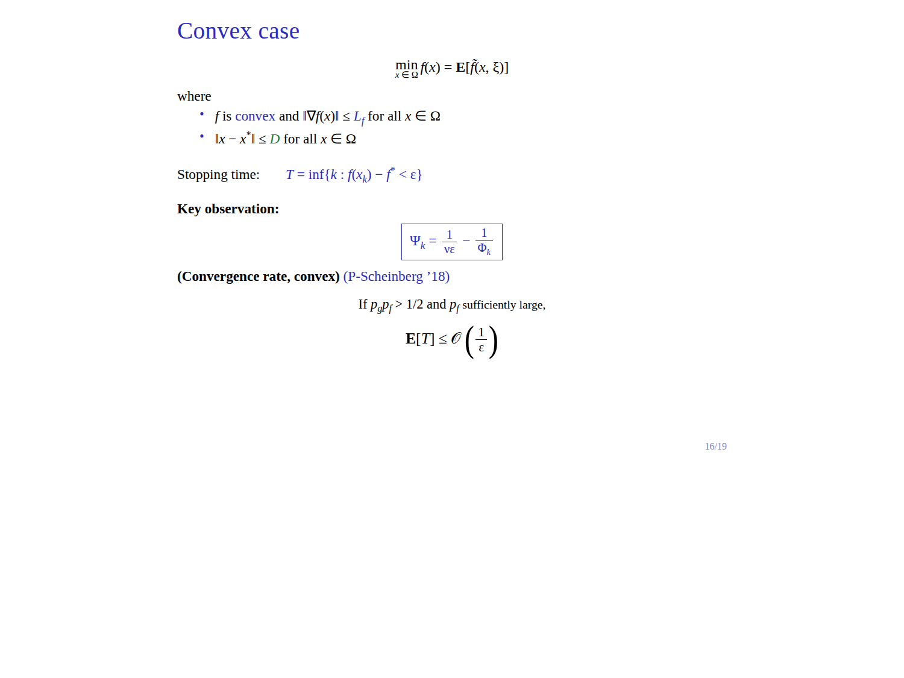Convex case
min x ∈ Ω f(x) = E[f̃(x, ξ)]
where
f is convex and ‖∇f(x)‖ ≤ Lf for all x ∈ Ω
‖x − x*‖ ≤ D for all x ∈ Ω
Stopping time: T = inf{k : f(xk) − f* < ε}
Key observation:
Ψk = 1 νε − 1 Φk
(Convergence rate, convex) (P-Scheinberg ’18)
If pg pf > 1/2 and pf sufficiently large,
E[T] ≤ 𝒪 (1 ε)
16/19